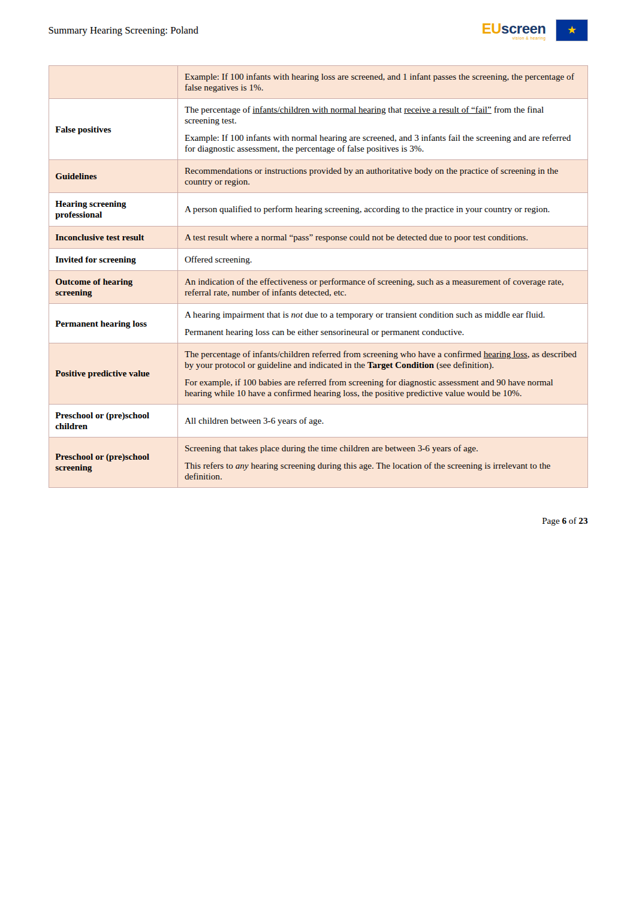Summary Hearing Screening: Poland
EU screen vision & hearing
| | Example: If 100 infants with hearing loss are screened, and 1 infant passes the screening, the percentage of false negatives is 1%. |
| False positives | The percentage of infants/children with normal hearing that receive a result of “fail” from the final screening test. Example: If 100 infants with normal hearing are screened, and 3 infants fail the screening and are referred for diagnostic assessment, the percentage of false positives is 3%. |
| Guidelines | Recommendations or instructions provided by an authoritative body on the practice of screening in the country or region. |
| Hearing screening professional | A person qualified to perform hearing screening, according to the practice in your country or region. |
| Inconclusive test result | A test result where a normal “pass” response could not be detected due to poor test conditions. |
| Invited for screening | Offered screening. |
| Outcome of hearing screening | An indication of the effectiveness or performance of screening, such as a measurement of coverage rate, referral rate, number of infants detected, etc. |
| Permanent hearing loss | A hearing impairment that is not due to a temporary or transient condition such as middle ear fluid. Permanent hearing loss can be either sensorineural or permanent conductive. |
| Positive predictive value | The percentage of infants/children referred from screening who have a confirmed hearing loss , as described by your protocol or guideline and indicated in the Target Condition (see definition). For example, if 100 babies are referred from screening for diagnostic assessment and 90 have normal hearing while 10 have a confirmed hearing loss, the positive predictive value would be 10%. |
| Preschool or (pre)school children | All children between 3-6 years of age. |
| Preschool or (pre)school screening | Screening that takes place during the time children are between 3-6 years of age. This refers to any hearing screening during this age. The location of the screening is irrelevant to the definition. |
Page 6 of 23